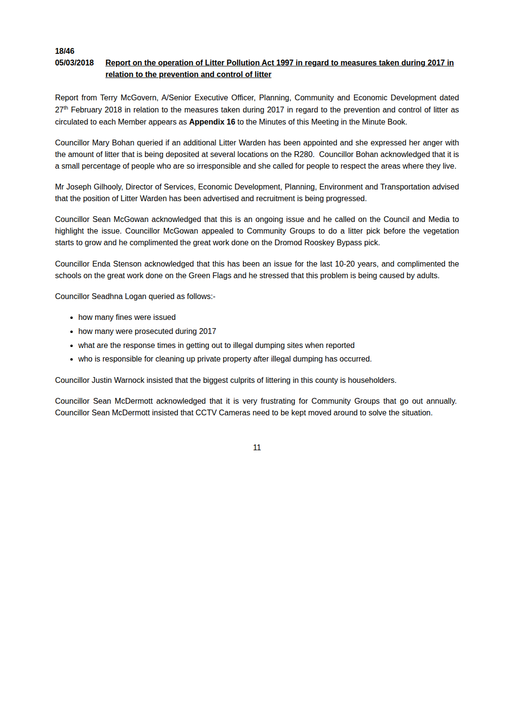18/46
05/03/2018 Report on the operation of Litter Pollution Act 1997 in regard to measures taken during 2017 in relation to the prevention and control of litter
Report from Terry McGovern, A/Senior Executive Officer, Planning, Community and Economic Development dated 27th February 2018 in relation to the measures taken during 2017 in regard to the prevention and control of litter as circulated to each Member appears as Appendix 16 to the Minutes of this Meeting in the Minute Book.
Councillor Mary Bohan queried if an additional Litter Warden has been appointed and she expressed her anger with the amount of litter that is being deposited at several locations on the R280. Councillor Bohan acknowledged that it is a small percentage of people who are so irresponsible and she called for people to respect the areas where they live.
Mr Joseph Gilhooly, Director of Services, Economic Development, Planning, Environment and Transportation advised that the position of Litter Warden has been advertised and recruitment is being progressed.
Councillor Sean McGowan acknowledged that this is an ongoing issue and he called on the Council and Media to highlight the issue. Councillor McGowan appealed to Community Groups to do a litter pick before the vegetation starts to grow and he complimented the great work done on the Dromod Rooskey Bypass pick.
Councillor Enda Stenson acknowledged that this has been an issue for the last 10-20 years, and complimented the schools on the great work done on the Green Flags and he stressed that this problem is being caused by adults.
Councillor Seadhna Logan queried as follows:-
how many fines were issued
how many were prosecuted during 2017
what are the response times in getting out to illegal dumping sites when reported
who is responsible for cleaning up private property after illegal dumping has occurred.
Councillor Justin Warnock insisted that the biggest culprits of littering in this county is householders.
Councillor Sean McDermott acknowledged that it is very frustrating for Community Groups that go out annually. Councillor Sean McDermott insisted that CCTV Cameras need to be kept moved around to solve the situation.
11